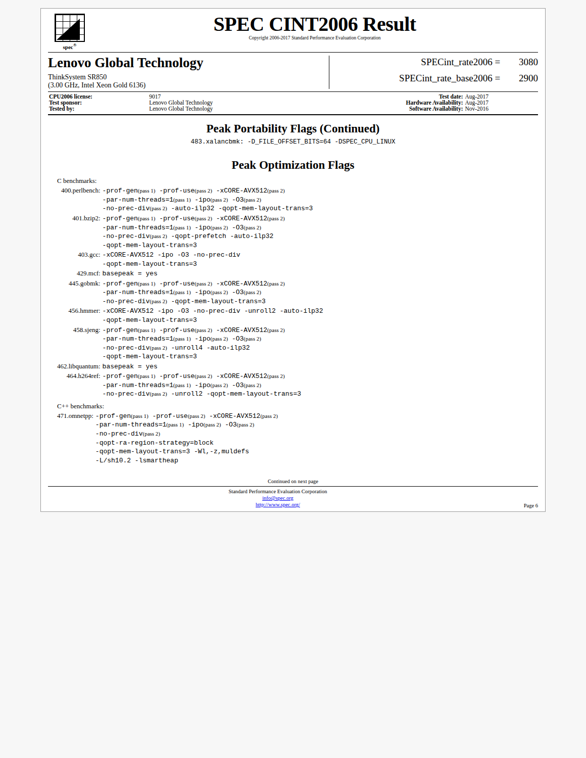spec®
SPEC CINT2006 Result
Copyright 2006-2017 Standard Performance Evaluation Corporation
Lenovo Global Technology
ThinkSystem SR850
(3.00 GHz, Intel Xeon Gold 6136)
SPECint_rate2006 = 3080
SPECint_rate_base2006 = 2900
| CPU2006 license: | 9017 |
| Test sponsor: | Lenovo Global Technology |
| Tested by: | Lenovo Global Technology |
| Test date: | Aug-2017 |
| Hardware Availability: | Aug-2017 |
| Software Availability: | Nov-2016 |
Peak Portability Flags (Continued)
483.xalancbmk: -D_FILE_OFFSET_BITS=64 -DSPEC_CPU_LINUX
Peak Optimization Flags
C benchmarks:
| 400.perlbench: | -prof-gen (pass 1) -prof-use (pass 2) -xCORE-AVX512 (pass 2) -par-num-threads=1 (pass 1) -ipo (pass 2) -O3 (pass 2) -no-prec-div (pass 2) -auto-ilp32 -qopt-mem-layout-trans=3 |
| 401.bzip2: | -prof-gen (pass 1) -prof-use (pass 2) -xCORE-AVX512 (pass 2) -par-num-threads=1 (pass 1) -ipo (pass 2) -O3 (pass 2) -no-prec-div (pass 2) -qopt-prefetch -auto-ilp32 -qopt-mem-layout-trans=3 |
| 403.gcc: | -xCORE-AVX512 -ipo -O3 -no-prec-div -qopt-mem-layout-trans=3 |
| 429.mcf: | basepeak = yes |
| 445.gobmk: | -prof-gen (pass 1) -prof-use (pass 2) -xCORE-AVX512 (pass 2) -par-num-threads=1 (pass 1) -ipo (pass 2) -O3 (pass 2) -no-prec-div (pass 2) -qopt-mem-layout-trans=3 |
| 456.hmmer: | -xCORE-AVX512 -ipo -O3 -no-prec-div -unroll2 -auto-ilp32 -qopt-mem-layout-trans=3 |
| 458.sjeng: | -prof-gen (pass 1) -prof-use (pass 2) -xCORE-AVX512 (pass 2) -par-num-threads=1 (pass 1) -ipo (pass 2) -O3 (pass 2) -no-prec-div (pass 2) -unroll4 -auto-ilp32 -qopt-mem-layout-trans=3 |
| 462.libquantum: | basepeak = yes |
| 464.h264ref: | -prof-gen (pass 1) -prof-use (pass 2) -xCORE-AVX512 (pass 2) -par-num-threads=1 (pass 1) -ipo (pass 2) -O3 (pass 2) -no-prec-div (pass 2) -unroll2 -qopt-mem-layout-trans=3 |
C++ benchmarks:
| 471.omnetpp: | -prof-gen (pass 1) -prof-use (pass 2) -xCORE-AVX512 (pass 2) -par-num-threads=1 (pass 1) -ipo (pass 2) -O3 (pass 2) -no-prec-div (pass 2) -qopt-ra-region-strategy=block -qopt-mem-layout-trans=3 -Wl,-z,muldefs -L/sh10.2 -lsmartheap |
Continued on next page
Standard Performance Evaluation Corporation
info@spec.org
http://www.spec.org/
Page 6